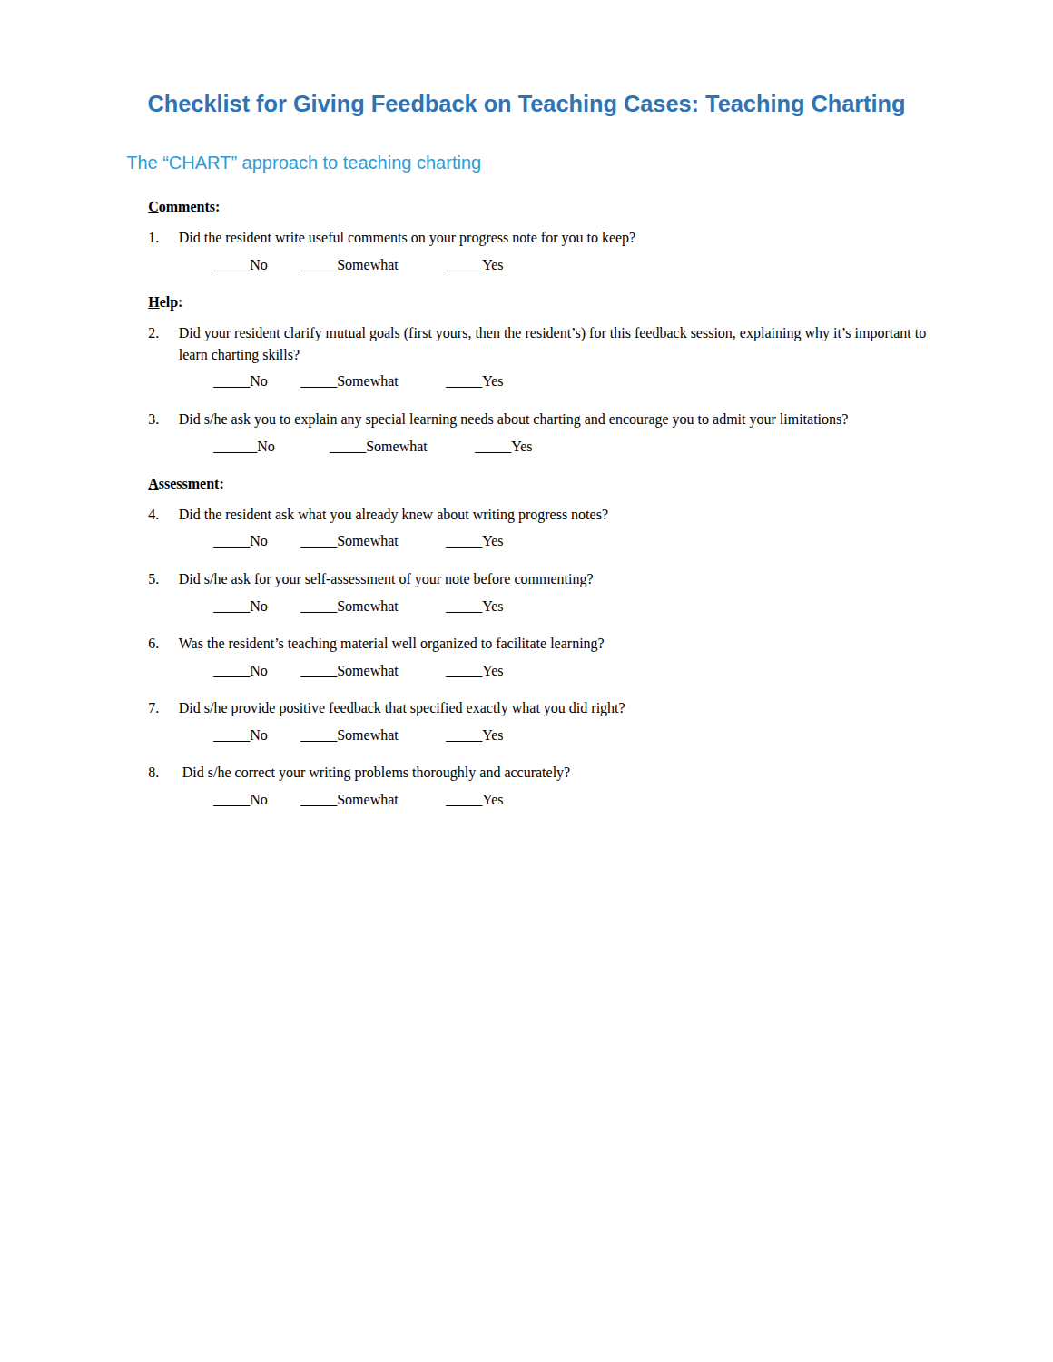Checklist for Giving Feedback on Teaching Cases: Teaching Charting
The “CHART” approach to teaching charting
Comments:
1. Did the resident write useful comments on your progress note for you to keep?
_____No _____Somewhat _____Yes
Help:
2. Did your resident clarify mutual goals (first yours, then the resident’s) for this feedback session, explaining why it’s important to learn charting skills?
_____No _____Somewhat _____Yes
3. Did s/he ask you to explain any special learning needs about charting and encourage you to admit your limitations?
______No _____Somewhat _____Yes
Assessment:
4. Did the resident ask what you already knew about writing progress notes?
_____No _____Somewhat _____Yes
5. Did s/he ask for your self-assessment of your note before commenting?
_____No _____Somewhat _____Yes
6. Was the resident’s teaching material well organized to facilitate learning?
_____No _____Somewhat _____Yes
7. Did s/he provide positive feedback that specified exactly what you did right?
_____No _____Somewhat _____Yes
8. Did s/he correct your writing problems thoroughly and accurately?
_____No _____Somewhat _____Yes